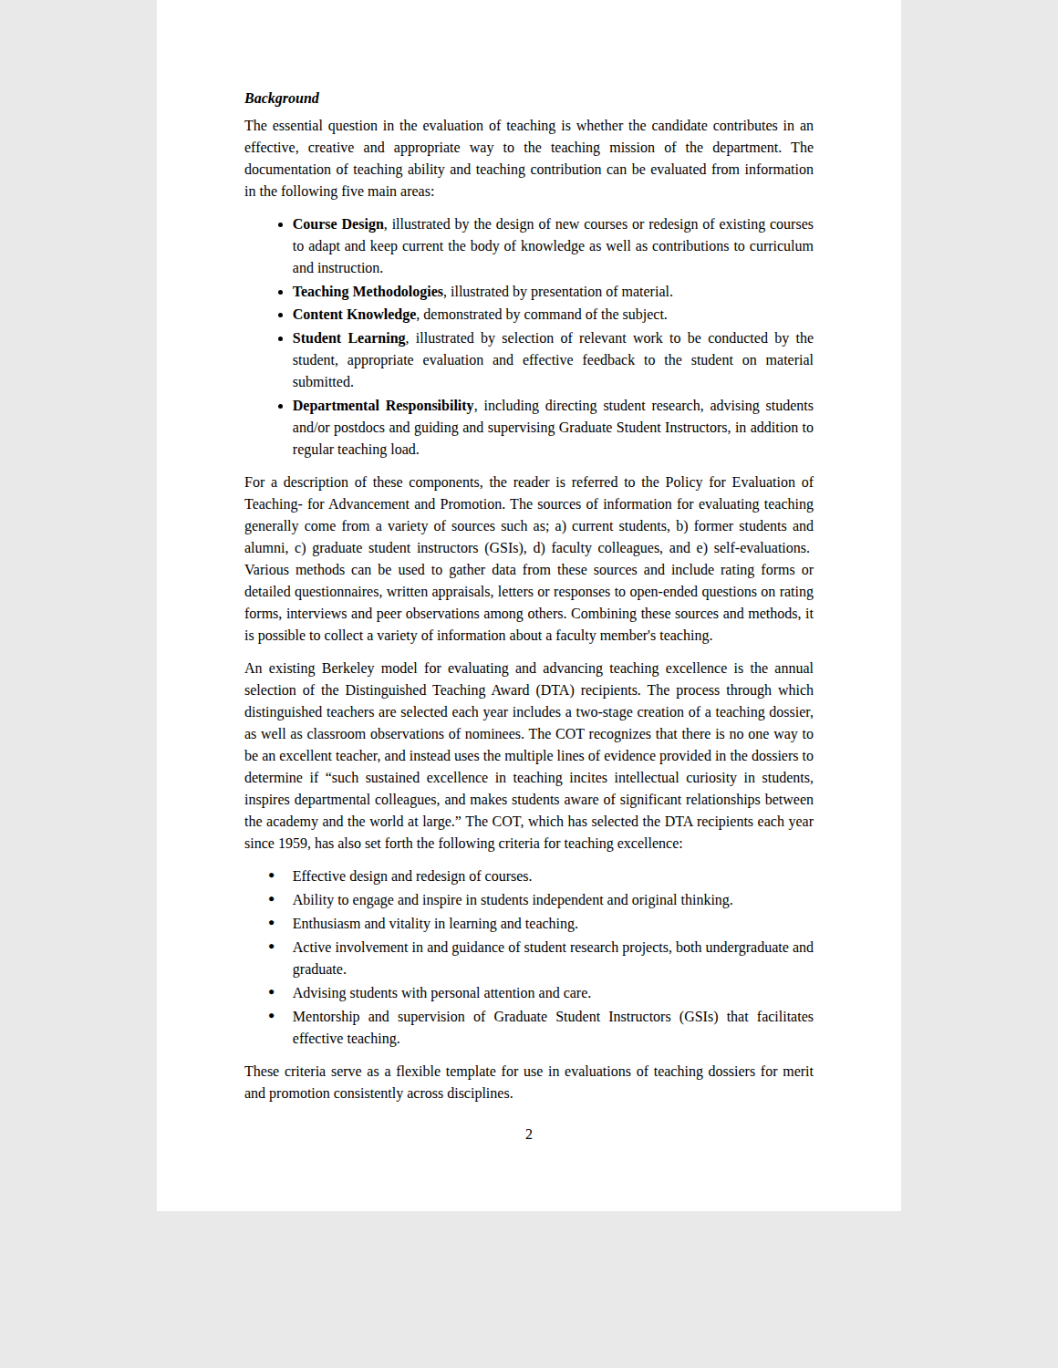Background
The essential question in the evaluation of teaching is whether the candidate contributes in an effective, creative and appropriate way to the teaching mission of the department. The documentation of teaching ability and teaching contribution can be evaluated from information in the following five main areas:
Course Design, illustrated by the design of new courses or redesign of existing courses to adapt and keep current the body of knowledge as well as contributions to curriculum and instruction.
Teaching Methodologies, illustrated by presentation of material.
Content Knowledge, demonstrated by command of the subject.
Student Learning, illustrated by selection of relevant work to be conducted by the student, appropriate evaluation and effective feedback to the student on material submitted.
Departmental Responsibility, including directing student research, advising students and/or postdocs and guiding and supervising Graduate Student Instructors, in addition to regular teaching load.
For a description of these components, the reader is referred to the Policy for Evaluation of Teaching- for Advancement and Promotion. The sources of information for evaluating teaching generally come from a variety of sources such as; a) current students, b) former students and alumni, c) graduate student instructors (GSIs), d) faculty colleagues, and e) self-evaluations. Various methods can be used to gather data from these sources and include rating forms or detailed questionnaires, written appraisals, letters or responses to open-ended questions on rating forms, interviews and peer observations among others. Combining these sources and methods, it is possible to collect a variety of information about a faculty member's teaching.
An existing Berkeley model for evaluating and advancing teaching excellence is the annual selection of the Distinguished Teaching Award (DTA) recipients. The process through which distinguished teachers are selected each year includes a two-stage creation of a teaching dossier, as well as classroom observations of nominees. The COT recognizes that there is no one way to be an excellent teacher, and instead uses the multiple lines of evidence provided in the dossiers to determine if “such sustained excellence in teaching incites intellectual curiosity in students, inspires departmental colleagues, and makes students aware of significant relationships between the academy and the world at large.” The COT, which has selected the DTA recipients each year since 1959, has also set forth the following criteria for teaching excellence:
Effective design and redesign of courses.
Ability to engage and inspire in students independent and original thinking.
Enthusiasm and vitality in learning and teaching.
Active involvement in and guidance of student research projects, both undergraduate and graduate.
Advising students with personal attention and care.
Mentorship and supervision of Graduate Student Instructors (GSIs) that facilitates effective teaching.
These criteria serve as a flexible template for use in evaluations of teaching dossiers for merit and promotion consistently across disciplines.
2